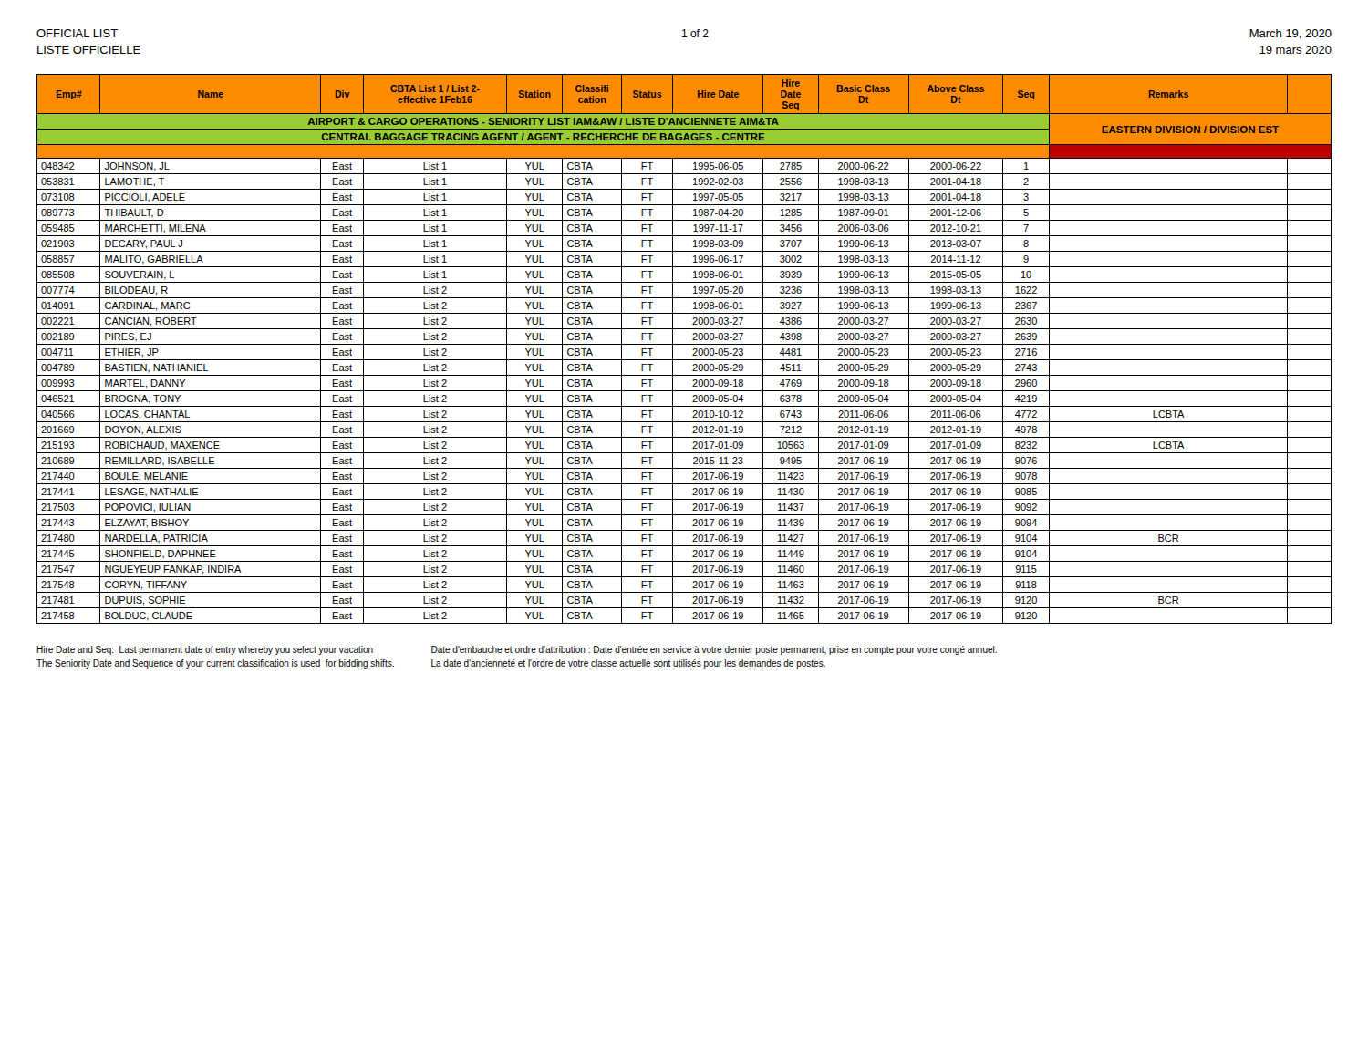OFFICIAL LIST
LISTE OFFICIELLE
1 of 2
March 19, 2020
19 mars 2020
| AIRPORT & CARGO OPERATIONS - SENIORITY LIST IAM&AW / LISTE D'ANCIENNETE AIM&TA | EASTERN DIVISION / DIVISION EST |
| CENTRAL BAGGAGE TRACING AGENT / AGENT - RECHERCHE DE BAGAGES - CENTRE |
| Emp# | Name | Div | CBTA List 1 / List 2- effective 1Feb16 | Station | Classifi cation | Status | Hire Date | Hire Date Seq | Basic Class Dt | Above Class Dt | Seq | Remarks | |
| 048342 | JOHNSON, JL | East | List 1 | YUL | CBTA | FT | 1995-06-05 | 2785 | 2000-06-22 | 2000-06-22 | 1 | | |
| 053831 | LAMOTHE, T | East | List 1 | YUL | CBTA | FT | 1992-02-03 | 2556 | 1998-03-13 | 2001-04-18 | 2 | | |
| 073108 | PICCIOLI, ADELE | East | List 1 | YUL | CBTA | FT | 1997-05-05 | 3217 | 1998-03-13 | 2001-04-18 | 3 | | |
| 089773 | THIBAULT, D | East | List 1 | YUL | CBTA | FT | 1987-04-20 | 1285 | 1987-09-01 | 2001-12-06 | 5 | | |
| 059485 | MARCHETTI, MILENA | East | List 1 | YUL | CBTA | FT | 1997-11-17 | 3456 | 2006-03-06 | 2012-10-21 | 7 | | |
| 021903 | DECARY, PAUL J | East | List 1 | YUL | CBTA | FT | 1998-03-09 | 3707 | 1999-06-13 | 2013-03-07 | 8 | | |
| 058857 | MALITO, GABRIELLA | East | List 1 | YUL | CBTA | FT | 1996-06-17 | 3002 | 1998-03-13 | 2014-11-12 | 9 | | |
| 085508 | SOUVERAIN, L | East | List 1 | YUL | CBTA | FT | 1998-06-01 | 3939 | 1999-06-13 | 2015-05-05 | 10 | | |
| 007774 | BILODEAU, R | East | List 2 | YUL | CBTA | FT | 1997-05-20 | 3236 | 1998-03-13 | 1998-03-13 | 1622 | | |
| 014091 | CARDINAL, MARC | East | List 2 | YUL | CBTA | FT | 1998-06-01 | 3927 | 1999-06-13 | 1999-06-13 | 2367 | | |
| 002221 | CANCIAN, ROBERT | East | List 2 | YUL | CBTA | FT | 2000-03-27 | 4386 | 2000-03-27 | 2000-03-27 | 2630 | | |
| 002189 | PIRES, EJ | East | List 2 | YUL | CBTA | FT | 2000-03-27 | 4398 | 2000-03-27 | 2000-03-27 | 2639 | | |
| 004711 | ETHIER, JP | East | List 2 | YUL | CBTA | FT | 2000-05-23 | 4481 | 2000-05-23 | 2000-05-23 | 2716 | | |
| 004789 | BASTIEN, NATHANIEL | East | List 2 | YUL | CBTA | FT | 2000-05-29 | 4511 | 2000-05-29 | 2000-05-29 | 2743 | | |
| 009993 | MARTEL, DANNY | East | List 2 | YUL | CBTA | FT | 2000-09-18 | 4769 | 2000-09-18 | 2000-09-18 | 2960 | | |
| 046521 | BROGNA, TONY | East | List 2 | YUL | CBTA | FT | 2009-05-04 | 6378 | 2009-05-04 | 2009-05-04 | 4219 | | |
| 040566 | LOCAS, CHANTAL | East | List 2 | YUL | CBTA | FT | 2010-10-12 | 6743 | 2011-06-06 | 2011-06-06 | 4772 | LCBTA | |
| 201669 | DOYON, ALEXIS | East | List 2 | YUL | CBTA | FT | 2012-01-19 | 7212 | 2012-01-19 | 2012-01-19 | 4978 | | |
| 215193 | ROBICHAUD, MAXENCE | East | List 2 | YUL | CBTA | FT | 2017-01-09 | 10563 | 2017-01-09 | 2017-01-09 | 8232 | LCBTA | |
| 210689 | REMILLARD, ISABELLE | East | List 2 | YUL | CBTA | FT | 2015-11-23 | 9495 | 2017-06-19 | 2017-06-19 | 9076 | | |
| 217440 | BOULE, MELANIE | East | List 2 | YUL | CBTA | FT | 2017-06-19 | 11423 | 2017-06-19 | 2017-06-19 | 9078 | | |
| 217441 | LESAGE, NATHALIE | East | List 2 | YUL | CBTA | FT | 2017-06-19 | 11430 | 2017-06-19 | 2017-06-19 | 9085 | | |
| 217503 | POPOVICI, IULIAN | East | List 2 | YUL | CBTA | FT | 2017-06-19 | 11437 | 2017-06-19 | 2017-06-19 | 9092 | | |
| 217443 | ELZAYAT, BISHOY | East | List 2 | YUL | CBTA | FT | 2017-06-19 | 11439 | 2017-06-19 | 2017-06-19 | 9094 | | |
| 217480 | NARDELLA, PATRICIA | East | List 2 | YUL | CBTA | FT | 2017-06-19 | 11427 | 2017-06-19 | 2017-06-19 | 9104 | BCR | |
| 217445 | SHONFIELD, DAPHNEE | East | List 2 | YUL | CBTA | FT | 2017-06-19 | 11449 | 2017-06-19 | 2017-06-19 | 9104 | | |
| 217547 | NGUEYEUP FANKAP, INDIRA | East | List 2 | YUL | CBTA | FT | 2017-06-19 | 11460 | 2017-06-19 | 2017-06-19 | 9115 | | |
| 217548 | CORYN, TIFFANY | East | List 2 | YUL | CBTA | FT | 2017-06-19 | 11463 | 2017-06-19 | 2017-06-19 | 9118 | | |
| 217481 | DUPUIS, SOPHIE | East | List 2 | YUL | CBTA | FT | 2017-06-19 | 11432 | 2017-06-19 | 2017-06-19 | 9120 | BCR | |
| 217458 | BOLDUC, CLAUDE | East | List 2 | YUL | CBTA | FT | 2017-06-19 | 11465 | 2017-06-19 | 2017-06-19 | 9120 | | |
Hire Date and Seq: Last permanent date of entry whereby you select your vacation
The Seniority Date and Sequence of your current classification is used for bidding shifts.
Date d'embauche et ordre d'attribution : Date d'entrée en service à votre dernier poste permanent, prise en compte pour votre congé annuel.
La date d'ancienneté et l'ordre de votre classe actuelle sont utilisés pour les demandes de postes.